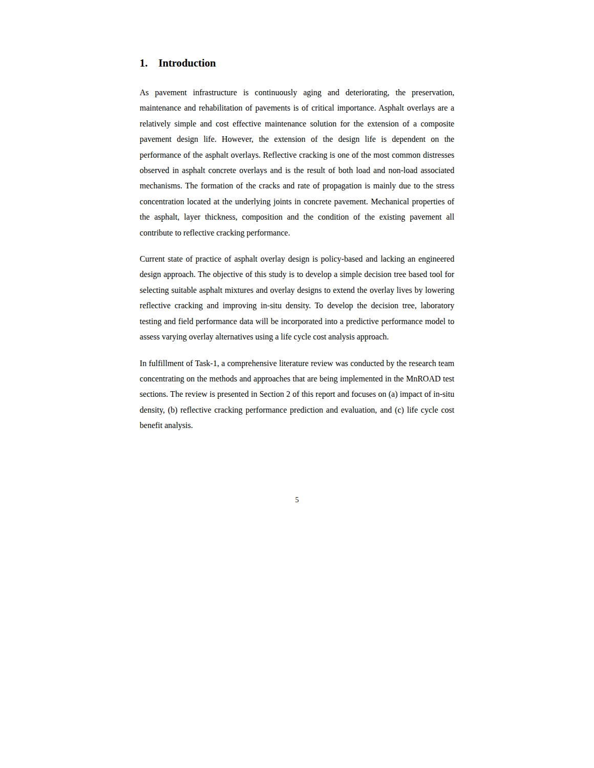1. Introduction
As pavement infrastructure is continuously aging and deteriorating, the preservation, maintenance and rehabilitation of pavements is of critical importance. Asphalt overlays are a relatively simple and cost effective maintenance solution for the extension of a composite pavement design life. However, the extension of the design life is dependent on the performance of the asphalt overlays. Reflective cracking is one of the most common distresses observed in asphalt concrete overlays and is the result of both load and non-load associated mechanisms. The formation of the cracks and rate of propagation is mainly due to the stress concentration located at the underlying joints in concrete pavement. Mechanical properties of the asphalt, layer thickness, composition and the condition of the existing pavement all contribute to reflective cracking performance.
Current state of practice of asphalt overlay design is policy-based and lacking an engineered design approach. The objective of this study is to develop a simple decision tree based tool for selecting suitable asphalt mixtures and overlay designs to extend the overlay lives by lowering reflective cracking and improving in-situ density. To develop the decision tree, laboratory testing and field performance data will be incorporated into a predictive performance model to assess varying overlay alternatives using a life cycle cost analysis approach.
In fulfillment of Task-1, a comprehensive literature review was conducted by the research team concentrating on the methods and approaches that are being implemented in the MnROAD test sections. The review is presented in Section 2 of this report and focuses on (a) impact of in-situ density, (b) reflective cracking performance prediction and evaluation, and (c) life cycle cost benefit analysis.
5